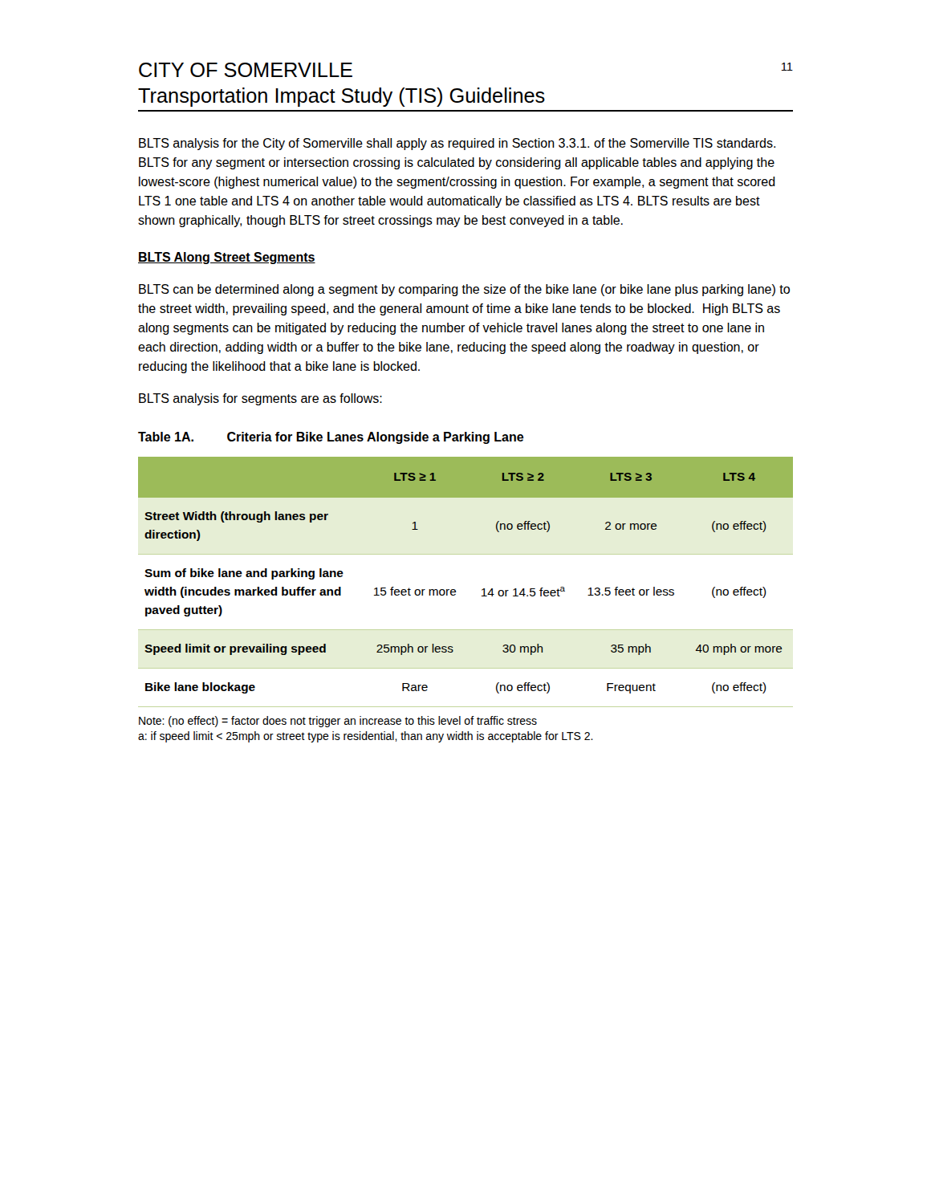11
CITY OF SOMERVILLE
Transportation Impact Study (TIS) Guidelines
BLTS analysis for the City of Somerville shall apply as required in Section 3.3.1. of the Somerville TIS standards. BLTS for any segment or intersection crossing is calculated by considering all applicable tables and applying the lowest-score (highest numerical value) to the segment/crossing in question. For example, a segment that scored LTS 1 one table and LTS 4 on another table would automatically be classified as LTS 4. BLTS results are best shown graphically, though BLTS for street crossings may be best conveyed in a table.
BLTS Along Street Segments
BLTS can be determined along a segment by comparing the size of the bike lane (or bike lane plus parking lane) to the street width, prevailing speed, and the general amount of time a bike lane tends to be blocked. High BLTS as along segments can be mitigated by reducing the number of vehicle travel lanes along the street to one lane in each direction, adding width or a buffer to the bike lane, reducing the speed along the roadway in question, or reducing the likelihood that a bike lane is blocked.
BLTS analysis for segments are as follows:
Table 1A. Criteria for Bike Lanes Alongside a Parking Lane
| | LTS ≥ 1 | LTS ≥ 2 | LTS ≥ 3 | LTS 4 |
| --- | --- | --- | --- | --- |
| Street Width (through lanes per direction) | 1 | (no effect) | 2 or more | (no effect) |
| Sum of bike lane and parking lane width (incudes marked buffer and paved gutter) | 15 feet or more | 14 or 14.5 feet a | 13.5 feet or less | (no effect) |
| Speed limit or prevailing speed | 25mph or less | 30 mph | 35 mph | 40 mph or more |
| Bike lane blockage | Rare | (no effect) | Frequent | (no effect) |
Note: (no effect) = factor does not trigger an increase to this level of traffic stress
a: if speed limit < 25mph or street type is residential, than any width is acceptable for LTS 2.